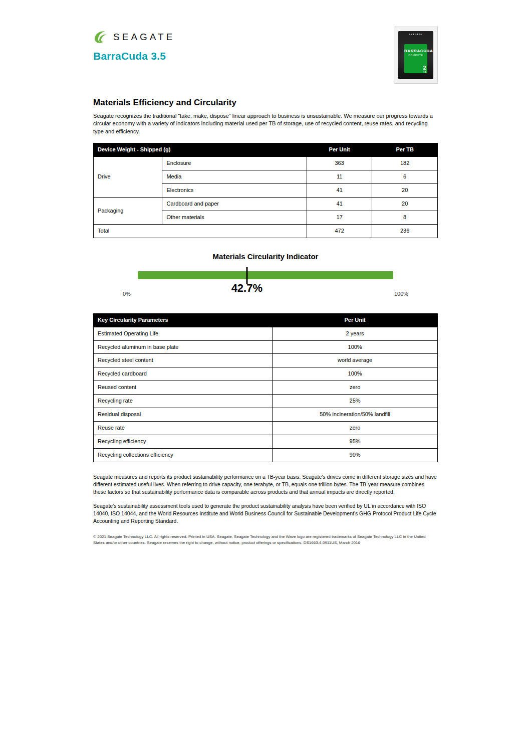SEAGATE
BarraCuda 3.5
SEAGATE
BARRACUDA
COMPUTE
2TB
Materials Efficiency and Circularity
Seagate recognizes the traditional “take, make, dispose” linear approach to business is unsustainable. We measure our progress towards a circular economy with a variety of indicators including material used per TB of storage, use of recycled content, reuse rates, and recycling type and efficiency.
| Device Weight - Shipped (g) | Per Unit | Per TB |
| --- | --- | --- |
| Drive | Enclosure | 363 | 182 |
| Media | 11 | 6 |
| Electronics | 41 | 20 |
| Packaging | Cardboard and paper | 41 | 20 |
| Other materials | 17 | 8 |
| Total | 472 | 236 |
Materials Circularity Indicator
42.7%
0% 100%
| Key Circularity Parameters | Per Unit |
| --- | --- |
| Estimated Operating Life | 2 years |
| Recycled aluminum in base plate | 100% |
| Recycled steel content | world average |
| Recycled cardboard | 100% |
| Reused content | zero |
| Recycling rate | 25% |
| Residual disposal | 50% incineration/50% landfill |
| Reuse rate | zero |
| Recycling efficiency | 95% |
| Recycling collections efficiency | 90% |
Seagate measures and reports its product sustainability performance on a TB-year basis. Seagate's drives come in different storage sizes and have different estimated useful lives. When referring to drive capacity, one terabyte, or TB, equals one trillion bytes. The TB-year measure combines these factors so that sustainability performance data is comparable across products and that annual impacts are directly reported.
Seagate’s sustainability assessment tools used to generate the product sustainability analysis have been verified by UL in accordance with ISO 14040, ISO 14044, and the World Resources Institute and World Business Council for Sustainable Development's GHG Protocol Product Life Cycle Accounting and Reporting Standard.
© 2021 Seagate Technology LLC. All rights reserved. Printed in USA. Seagate, Seagate Technology and the Wave logo are registered trademarks of Seagate Technology LLC in the United States and/or other countries. Seagate reserves the right to change, without notice, product offerings or specifications. DS1663.4-0911US, March 2016